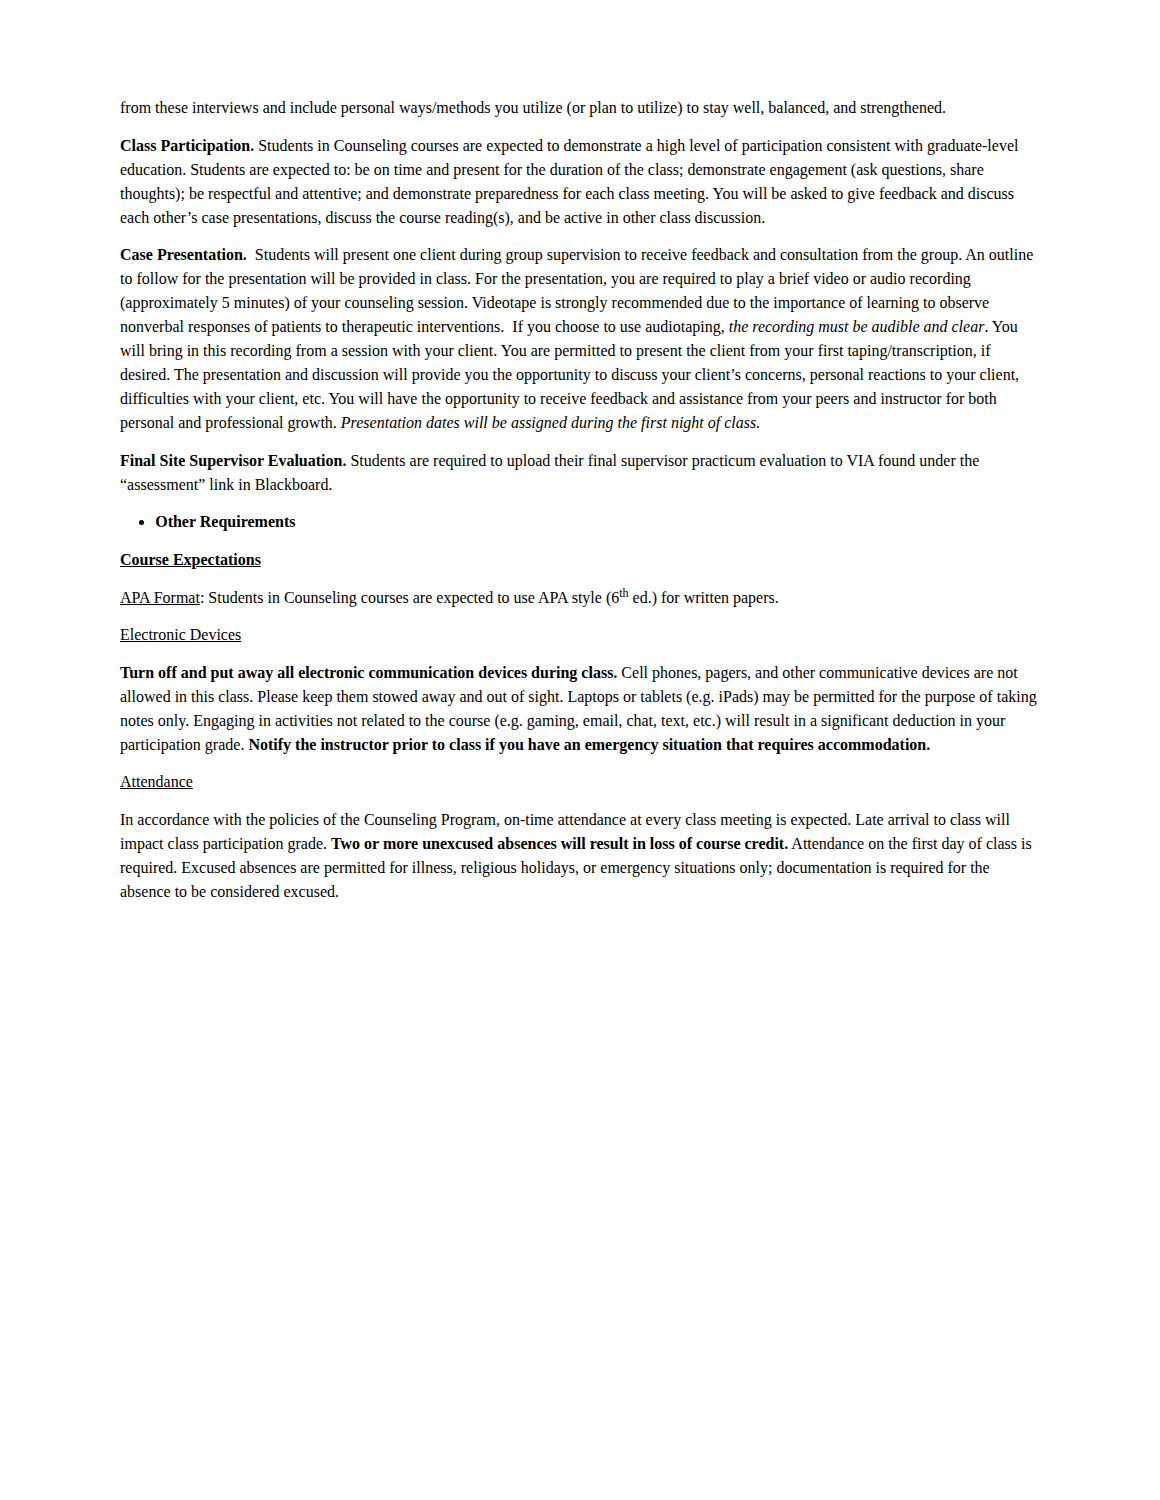from these interviews and include personal ways/methods you utilize (or plan to utilize) to stay well, balanced, and strengthened.
Class Participation. Students in Counseling courses are expected to demonstrate a high level of participation consistent with graduate-level education. Students are expected to: be on time and present for the duration of the class; demonstrate engagement (ask questions, share thoughts); be respectful and attentive; and demonstrate preparedness for each class meeting. You will be asked to give feedback and discuss each other’s case presentations, discuss the course reading(s), and be active in other class discussion.
Case Presentation. Students will present one client during group supervision to receive feedback and consultation from the group. An outline to follow for the presentation will be provided in class. For the presentation, you are required to play a brief video or audio recording (approximately 5 minutes) of your counseling session. Videotape is strongly recommended due to the importance of learning to observe nonverbal responses of patients to therapeutic interventions. If you choose to use audiotaping, the recording must be audible and clear. You will bring in this recording from a session with your client. You are permitted to present the client from your first taping/transcription, if desired. The presentation and discussion will provide you the opportunity to discuss your client’s concerns, personal reactions to your client, difficulties with your client, etc. You will have the opportunity to receive feedback and assistance from your peers and instructor for both personal and professional growth. Presentation dates will be assigned during the first night of class.
Final Site Supervisor Evaluation. Students are required to upload their final supervisor practicum evaluation to VIA found under the “assessment” link in Blackboard.
Other Requirements
Course Expectations
APA Format: Students in Counseling courses are expected to use APA style (6th ed.) for written papers.
Electronic Devices
Turn off and put away all electronic communication devices during class. Cell phones, pagers, and other communicative devices are not allowed in this class. Please keep them stowed away and out of sight. Laptops or tablets (e.g. iPads) may be permitted for the purpose of taking notes only. Engaging in activities not related to the course (e.g. gaming, email, chat, text, etc.) will result in a significant deduction in your participation grade. Notify the instructor prior to class if you have an emergency situation that requires accommodation.
Attendance
In accordance with the policies of the Counseling Program, on-time attendance at every class meeting is expected. Late arrival to class will impact class participation grade. Two or more unexcused absences will result in loss of course credit. Attendance on the first day of class is required. Excused absences are permitted for illness, religious holidays, or emergency situations only; documentation is required for the absence to be considered excused.